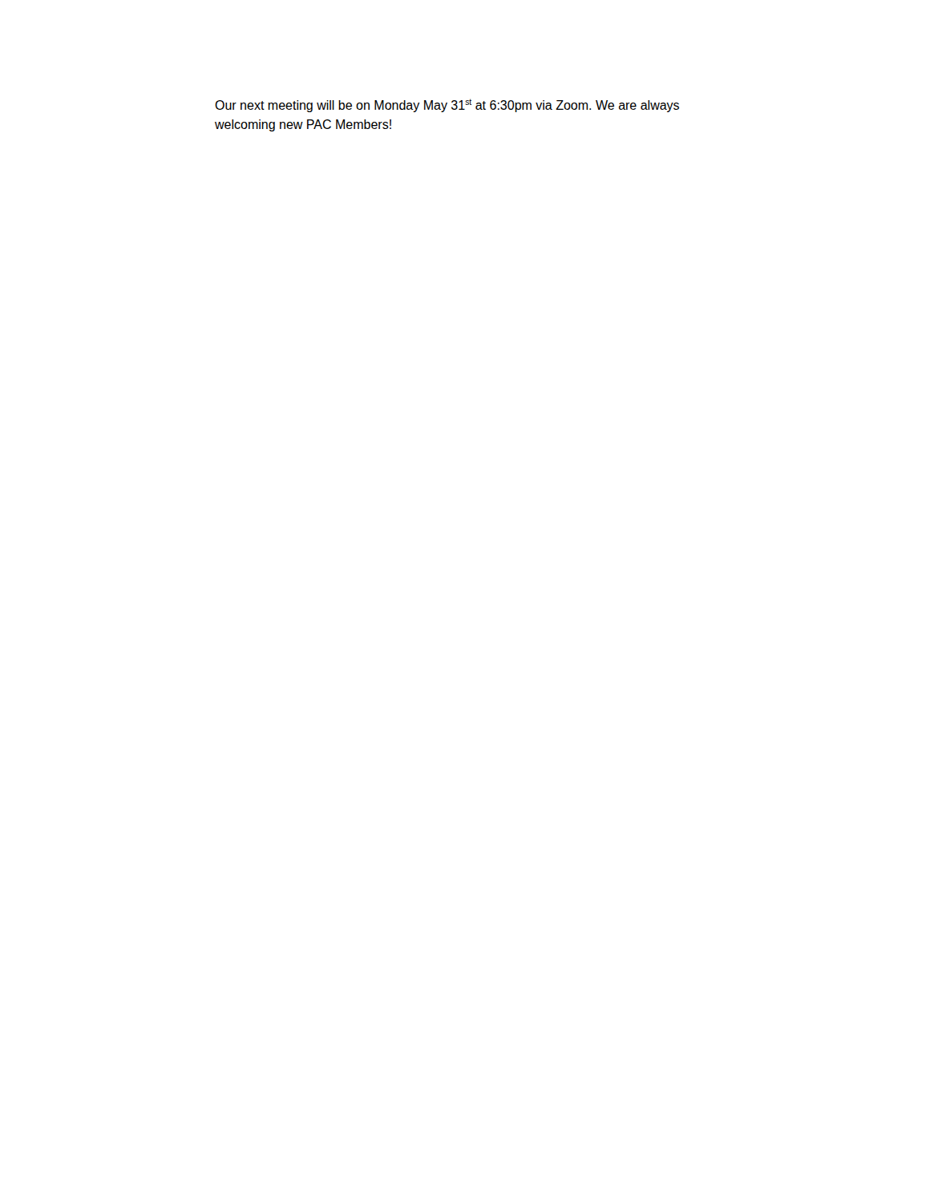Our next meeting will be on Monday May 31st at 6:30pm via Zoom. We are always welcoming new PAC Members!